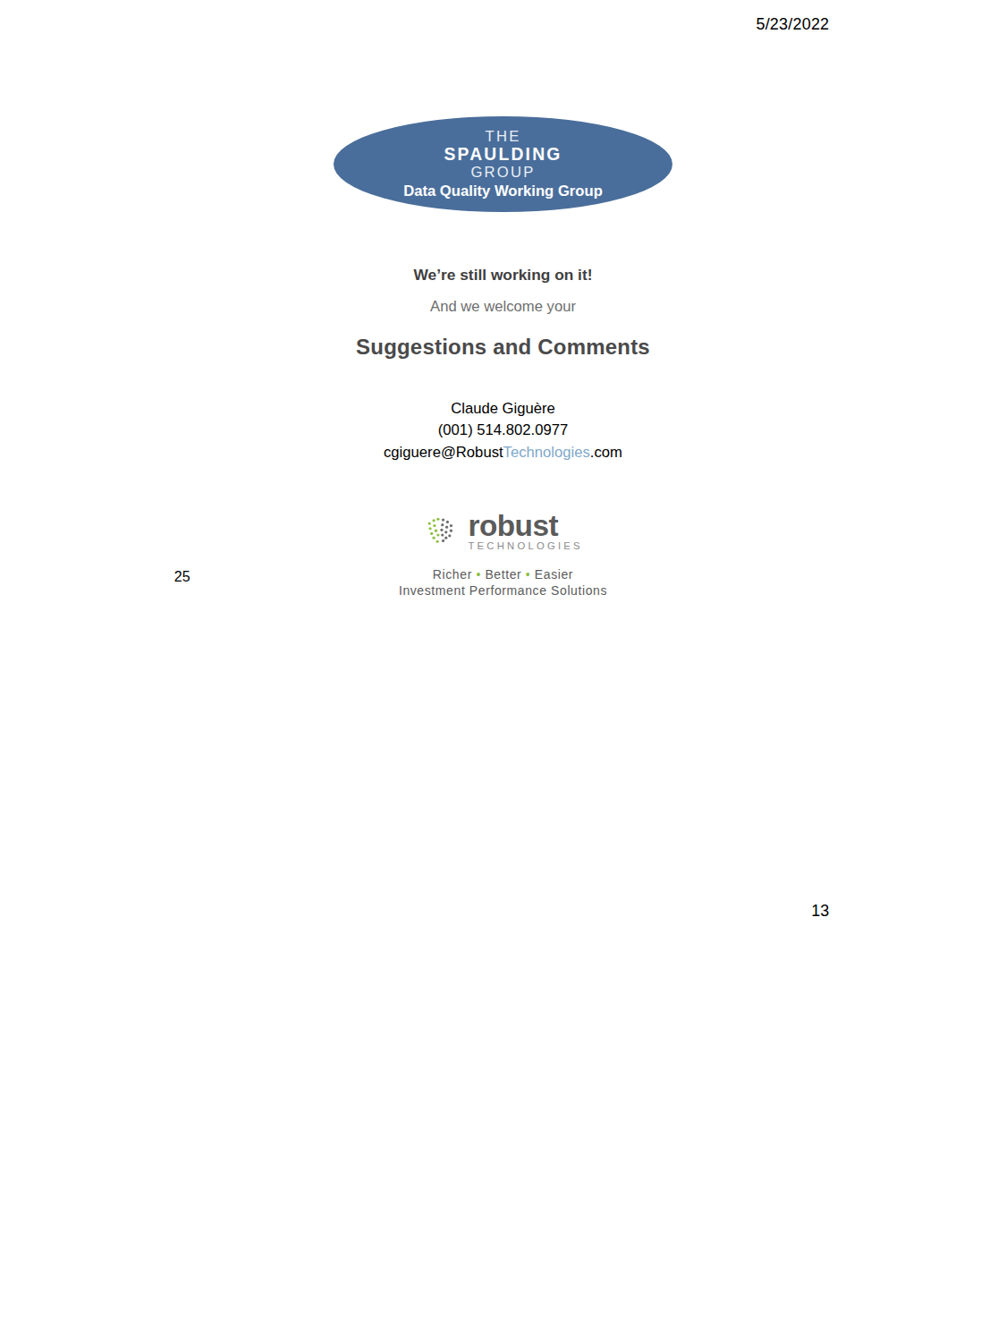5/23/2022
THE
SPAULDING
GROUP
Data Quality Working Group
We’re still working on it!
And we welcome your
Suggestions and Comments
Claude Giguère
(001) 514.802.0977
cgiguere@RobustTechnologies.com
robust
TECHNOLOGIES
Richer • Better • Easier
Investment Performance Solutions
25
13